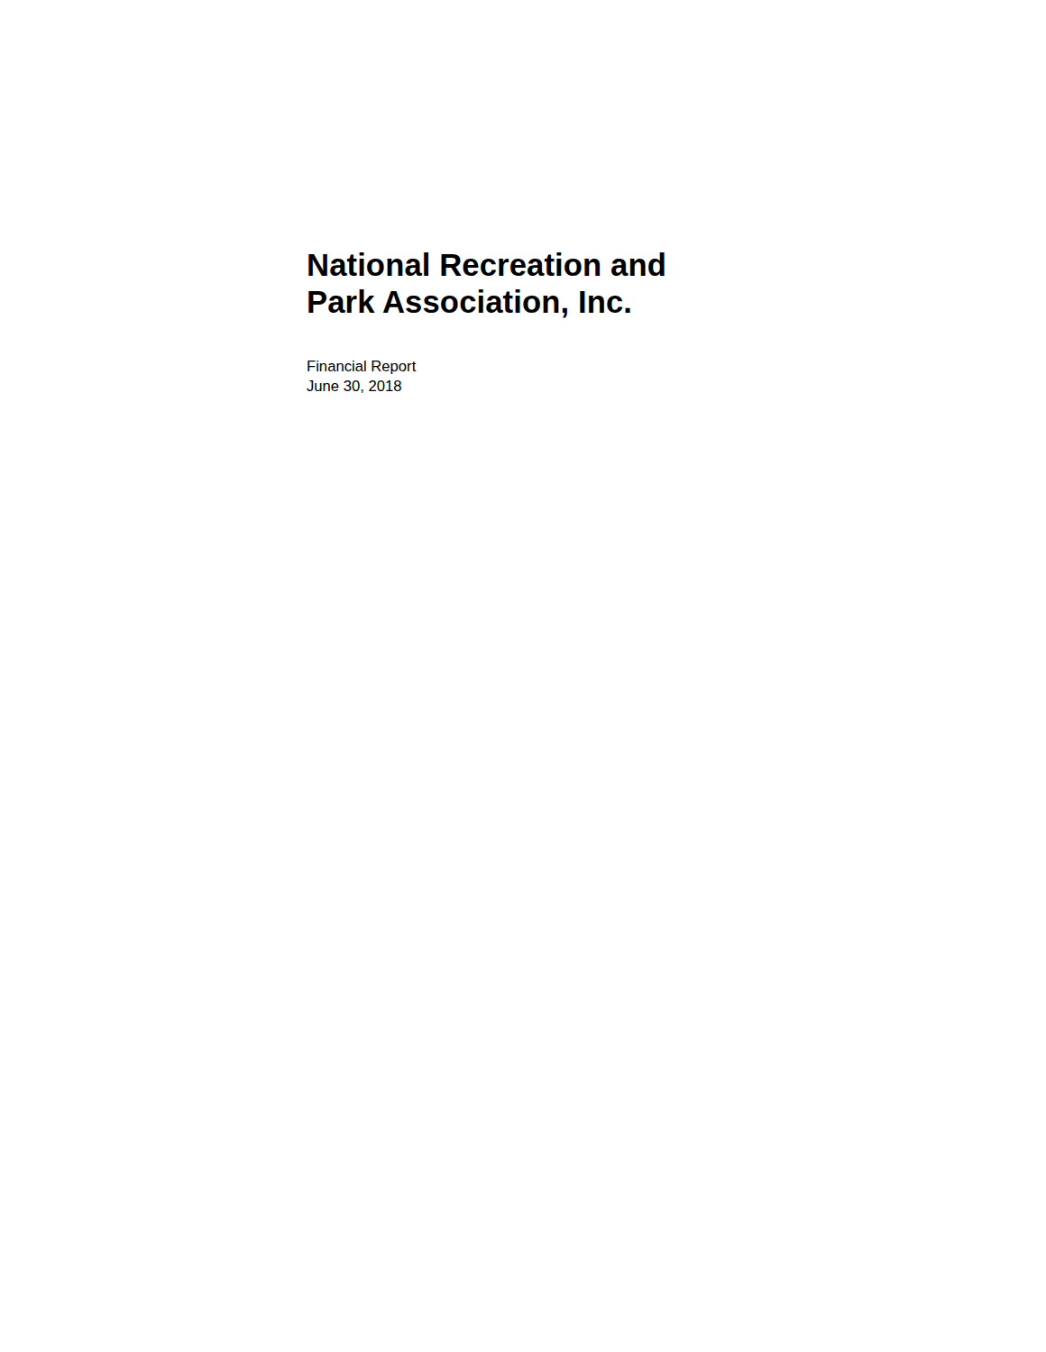National Recreation and
Park Association, Inc.
Financial Report
June 30, 2018